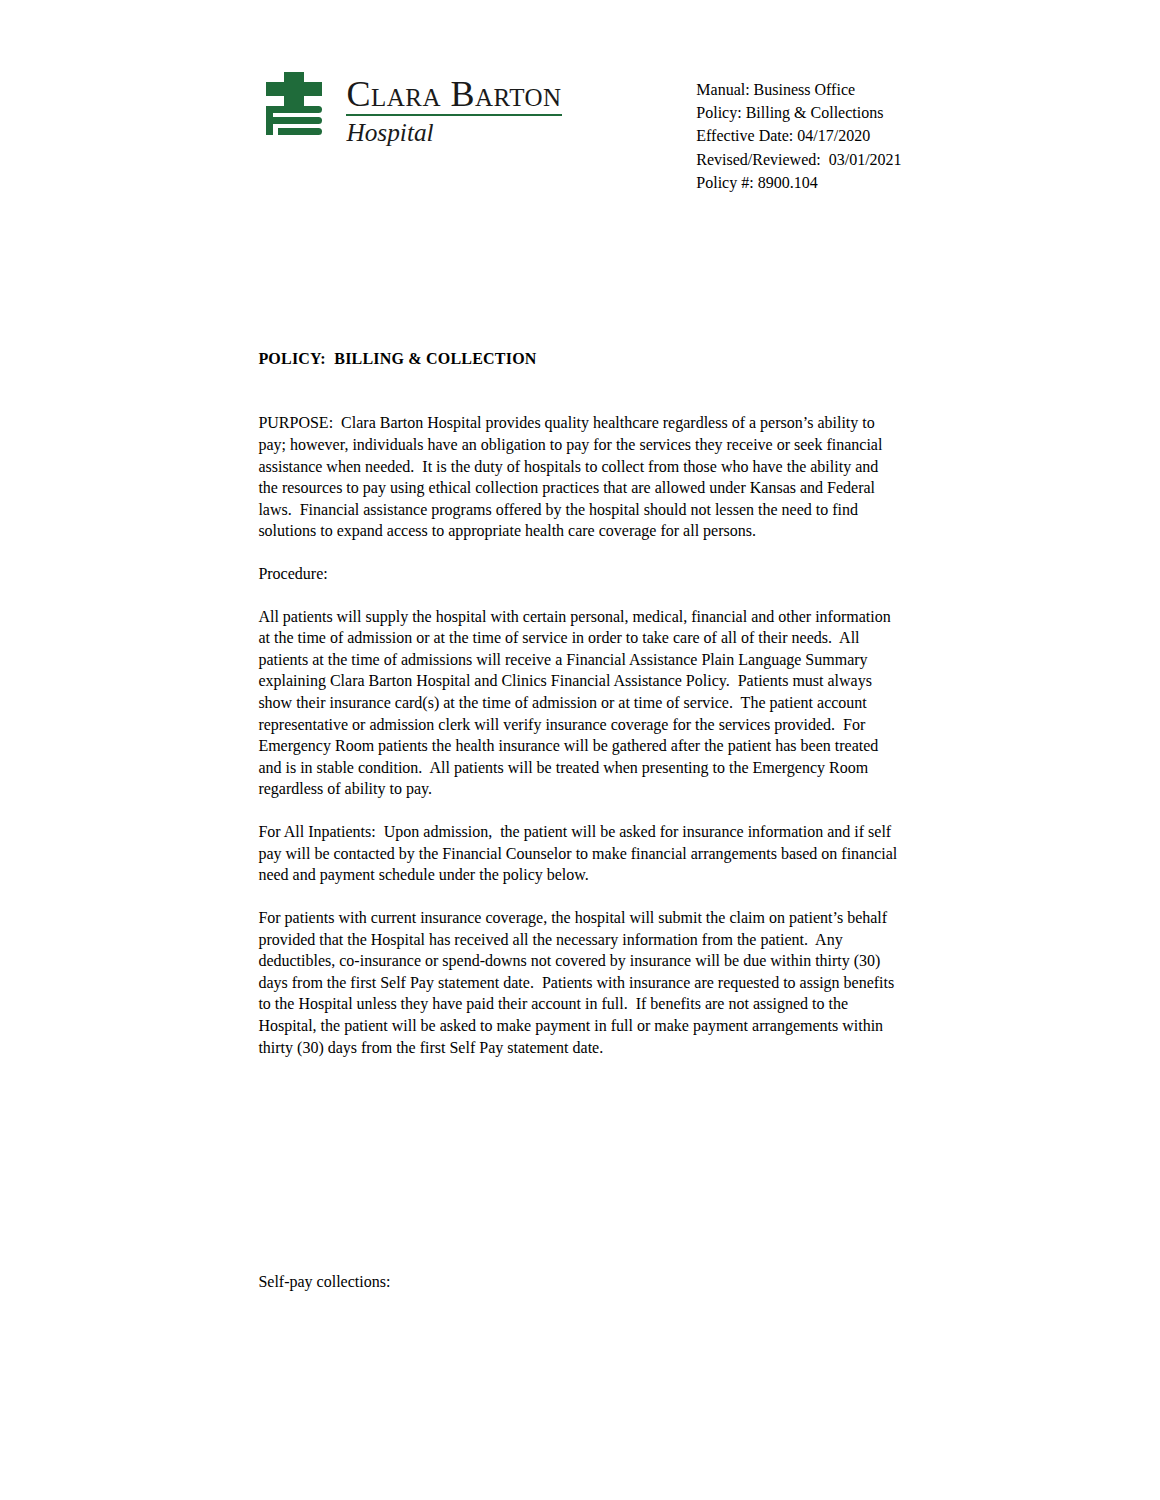Clara Barton Hospital
Manual: Business Office
Policy: Billing & Collections
Effective Date: 04/17/2020
Revised/Reviewed: 03/01/2021
Policy #: 8900.104
POLICY: BILLING & COLLECTION
PURPOSE: Clara Barton Hospital provides quality healthcare regardless of a person’s ability to pay; however, individuals have an obligation to pay for the services they receive or seek financial assistance when needed. It is the duty of hospitals to collect from those who have the ability and the resources to pay using ethical collection practices that are allowed under Kansas and Federal laws. Financial assistance programs offered by the hospital should not lessen the need to find solutions to expand access to appropriate health care coverage for all persons.
Procedure:
All patients will supply the hospital with certain personal, medical, financial and other information at the time of admission or at the time of service in order to take care of all of their needs. All patients at the time of admissions will receive a Financial Assistance Plain Language Summary explaining Clara Barton Hospital and Clinics Financial Assistance Policy. Patients must always show their insurance card(s) at the time of admission or at time of service. The patient account representative or admission clerk will verify insurance coverage for the services provided. For Emergency Room patients the health insurance will be gathered after the patient has been treated and is in stable condition. All patients will be treated when presenting to the Emergency Room regardless of ability to pay.
For All Inpatients: Upon admission, the patient will be asked for insurance information and if self pay will be contacted by the Financial Counselor to make financial arrangements based on financial need and payment schedule under the policy below.
For patients with current insurance coverage, the hospital will submit the claim on patient’s behalf provided that the Hospital has received all the necessary information from the patient. Any deductibles, co-insurance or spend-downs not covered by insurance will be due within thirty (30) days from the first Self Pay statement date. Patients with insurance are requested to assign benefits to the Hospital unless they have paid their account in full. If benefits are not assigned to the Hospital, the patient will be asked to make payment in full or make payment arrangements within thirty (30) days from the first Self Pay statement date.
Self-pay collections: